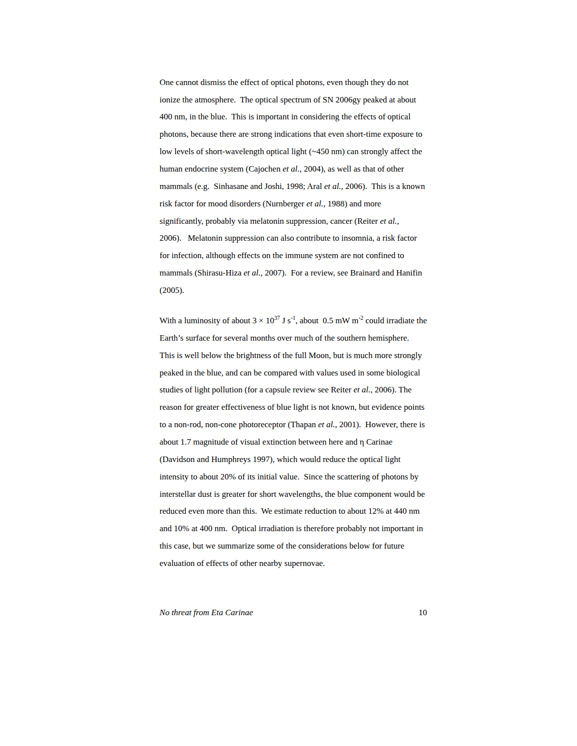One cannot dismiss the effect of optical photons, even though they do not ionize the atmosphere. The optical spectrum of SN 2006gy peaked at about 400 nm, in the blue. This is important in considering the effects of optical photons, because there are strong indications that even short-time exposure to low levels of short-wavelength optical light (~450 nm) can strongly affect the human endocrine system (Cajochen et al., 2004), as well as that of other mammals (e.g. Sinhasane and Joshi, 1998; Aral et al., 2006). This is a known risk factor for mood disorders (Nurnberger et al., 1988) and more significantly, probably via melatonin suppression, cancer (Reiter et al., 2006). Melatonin suppression can also contribute to insomnia, a risk factor for infection, although effects on the immune system are not confined to mammals (Shirasu-Hiza et al., 2007). For a review, see Brainard and Hanifin (2005).
With a luminosity of about 3 × 1037 J s-1, about 0.5 mW m-2 could irradiate the Earth’s surface for several months over much of the southern hemisphere. This is well below the brightness of the full Moon, but is much more strongly peaked in the blue, and can be compared with values used in some biological studies of light pollution (for a capsule review see Reiter et al., 2006). The reason for greater effectiveness of blue light is not known, but evidence points to a non-rod, non-cone photoreceptor (Thapan et al., 2001). However, there is about 1.7 magnitude of visual extinction between here and η Carinae (Davidson and Humphreys 1997), which would reduce the optical light intensity to about 20% of its initial value. Since the scattering of photons by interstellar dust is greater for short wavelengths, the blue component would be reduced even more than this. We estimate reduction to about 12% at 440 nm and 10% at 400 nm. Optical irradiation is therefore probably not important in this case, but we summarize some of the considerations below for future evaluation of effects of other nearby supernovae.
No threat from Eta Carinae 10